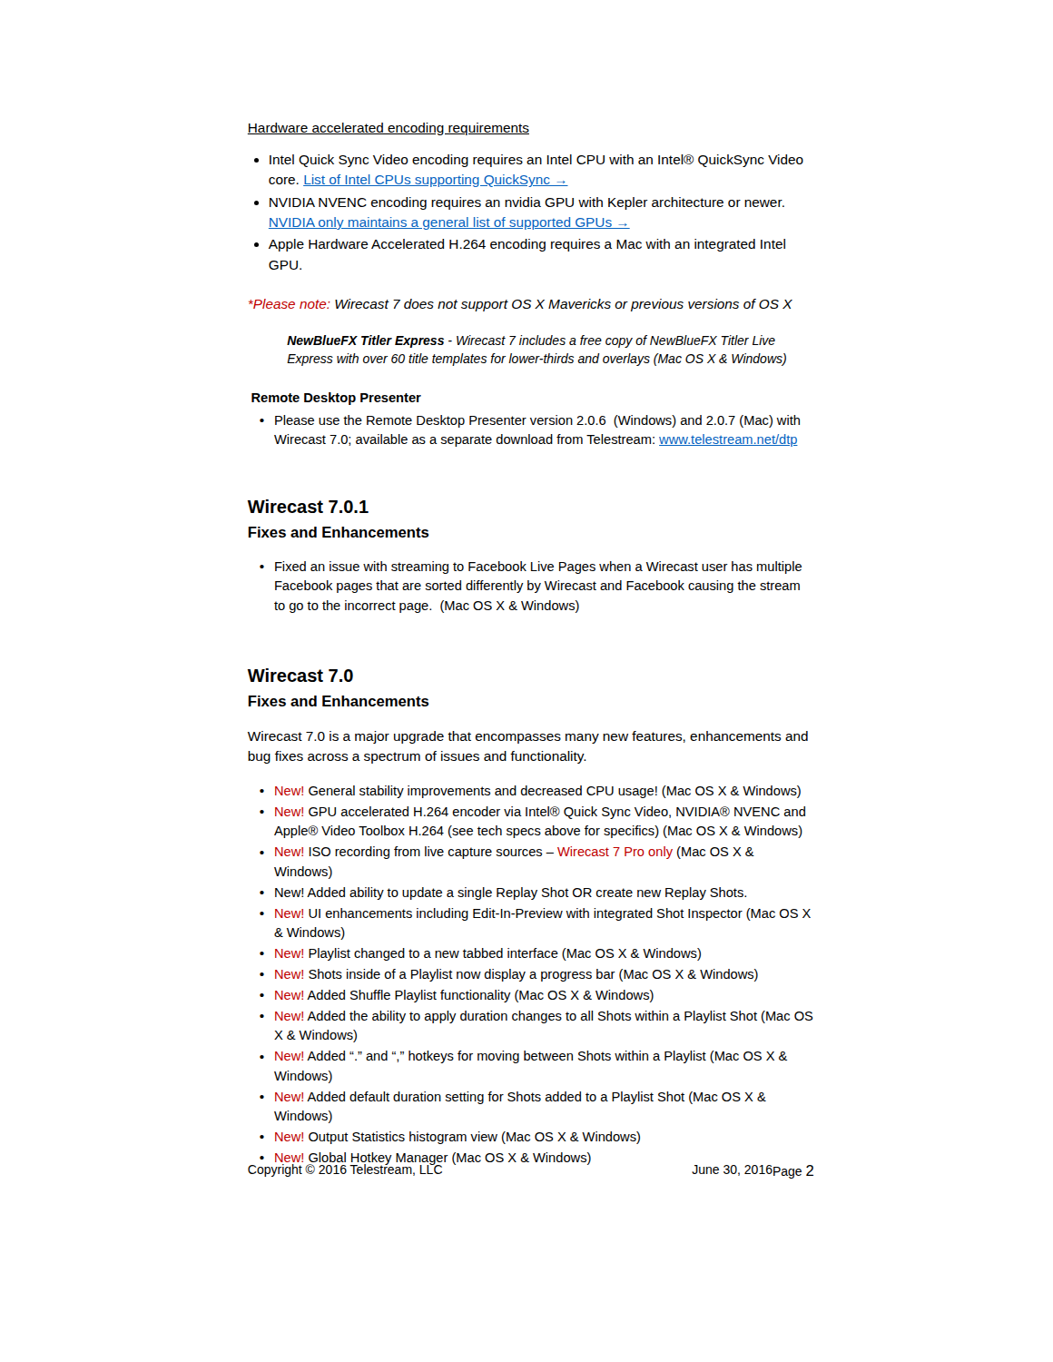Hardware accelerated encoding requirements
Intel Quick Sync Video encoding requires an Intel CPU with an Intel® QuickSync Video core. List of Intel CPUs supporting QuickSync →
NVIDIA NVENC encoding requires an nvidia GPU with Kepler architecture or newer. NVIDIA only maintains a general list of supported GPUs →
Apple Hardware Accelerated H.264 encoding requires a Mac with an integrated Intel GPU.
*Please note: Wirecast 7 does not support OS X Mavericks or previous versions of OS X
NewBlueFX Titler Express - Wirecast 7 includes a free copy of NewBlueFX Titler Live Express with over 60 title templates for lower-thirds and overlays (Mac OS X & Windows)
Remote Desktop Presenter
Please use the Remote Desktop Presenter version 2.0.6 (Windows) and 2.0.7 (Mac) with Wirecast 7.0; available as a separate download from Telestream: www.telestream.net/dtp
Wirecast 7.0.1
Fixes and Enhancements
Fixed an issue with streaming to Facebook Live Pages when a Wirecast user has multiple Facebook pages that are sorted differently by Wirecast and Facebook causing the stream to go to the incorrect page. (Mac OS X & Windows)
Wirecast 7.0
Fixes and Enhancements
Wirecast 7.0 is a major upgrade that encompasses many new features, enhancements and bug fixes across a spectrum of issues and functionality.
New! General stability improvements and decreased CPU usage! (Mac OS X & Windows)
New! GPU accelerated H.264 encoder via Intel® Quick Sync Video, NVIDIA® NVENC and Apple® Video Toolbox H.264 (see tech specs above for specifics) (Mac OS X & Windows)
New! ISO recording from live capture sources – Wirecast 7 Pro only (Mac OS X & Windows)
New! Added ability to update a single Replay Shot OR create new Replay Shots.
New! UI enhancements including Edit-In-Preview with integrated Shot Inspector (Mac OS X & Windows)
New! Playlist changed to a new tabbed interface (Mac OS X & Windows)
New! Shots inside of a Playlist now display a progress bar (Mac OS X & Windows)
New! Added Shuffle Playlist functionality (Mac OS X & Windows)
New! Added the ability to apply duration changes to all Shots within a Playlist Shot (Mac OS X & Windows)
New! Added “.” and “,” hotkeys for moving between Shots within a Playlist (Mac OS X & Windows)
New! Added default duration setting for Shots added to a Playlist Shot (Mac OS X & Windows)
New! Output Statistics histogram view (Mac OS X & Windows)
New! Global Hotkey Manager (Mac OS X & Windows)
Copyright © 2016 Telestream, LLC June 30, 2016 Page 2